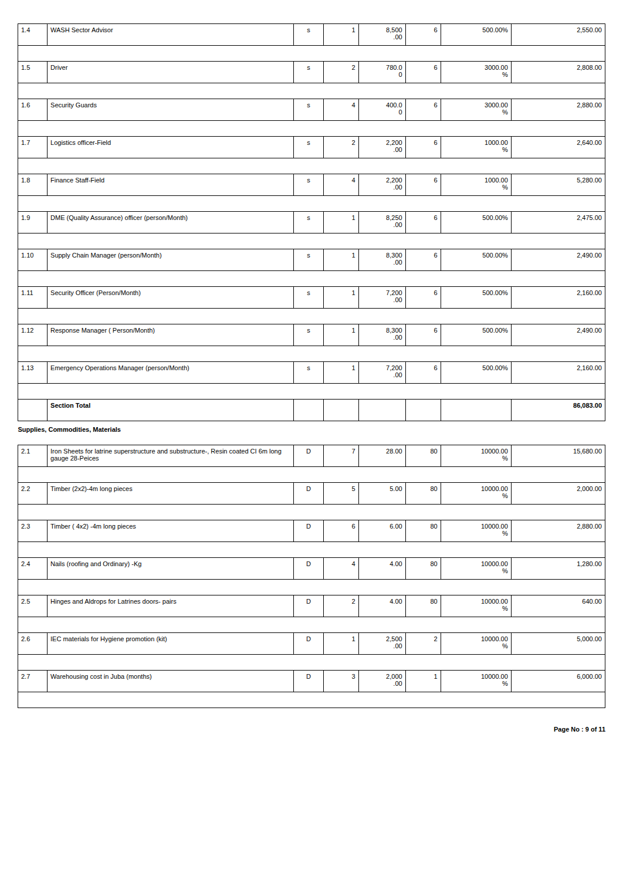| 1.4 | WASH Sector Advisor | s | 1 | 8,500 .00 | 6 | 500.00% | 2,550.00 |
| 1.5 | Driver | s | 2 | 780.0 0 | 6 | 3000.00 % | 2,808.00 |
| 1.6 | Security Guards | s | 4 | 400.0 0 | 6 | 3000.00 % | 2,880.00 |
| 1.7 | Logistics officer-Field | s | 2 | 2,200 .00 | 6 | 1000.00 % | 2,640.00 |
| 1.8 | Finance Staff-Field | s | 4 | 2,200 .00 | 6 | 1000.00 % | 5,280.00 |
| 1.9 | DME (Quality Assurance) officer (person/Month) | s | 1 | 8,250 .00 | 6 | 500.00% | 2,475.00 |
| 1.10 | Supply Chain Manager (person/Month) | s | 1 | 8,300 .00 | 6 | 500.00% | 2,490.00 |
| 1.11 | Security Officer (Person/Month) | s | 1 | 7,200 .00 | 6 | 500.00% | 2,160.00 |
| 1.12 | Response Manager ( Person/Month) | s | 1 | 8,300 .00 | 6 | 500.00% | 2,490.00 |
| 1.13 | Emergency Operations Manager (person/Month) | s | 1 | 7,200 .00 | 6 | 500.00% | 2,160.00 |
| | Section Total | | | | | | 86,083.00 |
| Supplies, Commodities, Materials |
| 2.1 | Iron Sheets for latrine superstructure and substructure-, Resin coated CI 6m long gauge 28-Peices | D | 7 | 28.00 | 80 | 10000.00 % | 15,680.00 |
| 2.2 | Timber (2x2)-4m long pieces | D | 5 | 5.00 | 80 | 10000.00 % | 2,000.00 |
| 2.3 | Timber ( 4x2) -4m long pieces | D | 6 | 6.00 | 80 | 10000.00 % | 2,880.00 |
| 2.4 | Nails (roofing and Ordinary) -Kg | D | 4 | 4.00 | 80 | 10000.00 % | 1,280.00 |
| 2.5 | Hinges and Aldrops for Latrines doors- pairs | D | 2 | 4.00 | 80 | 10000.00 % | 640.00 |
| 2.6 | IEC materials for Hygiene promotion (kit) | D | 1 | 2,500 .00 | 2 | 10000.00 % | 5,000.00 |
| 2.7 | Warehousing cost in Juba (months) | D | 3 | 2,000 .00 | 1 | 10000.00 % | 6,000.00 |
Page No : 9 of 11